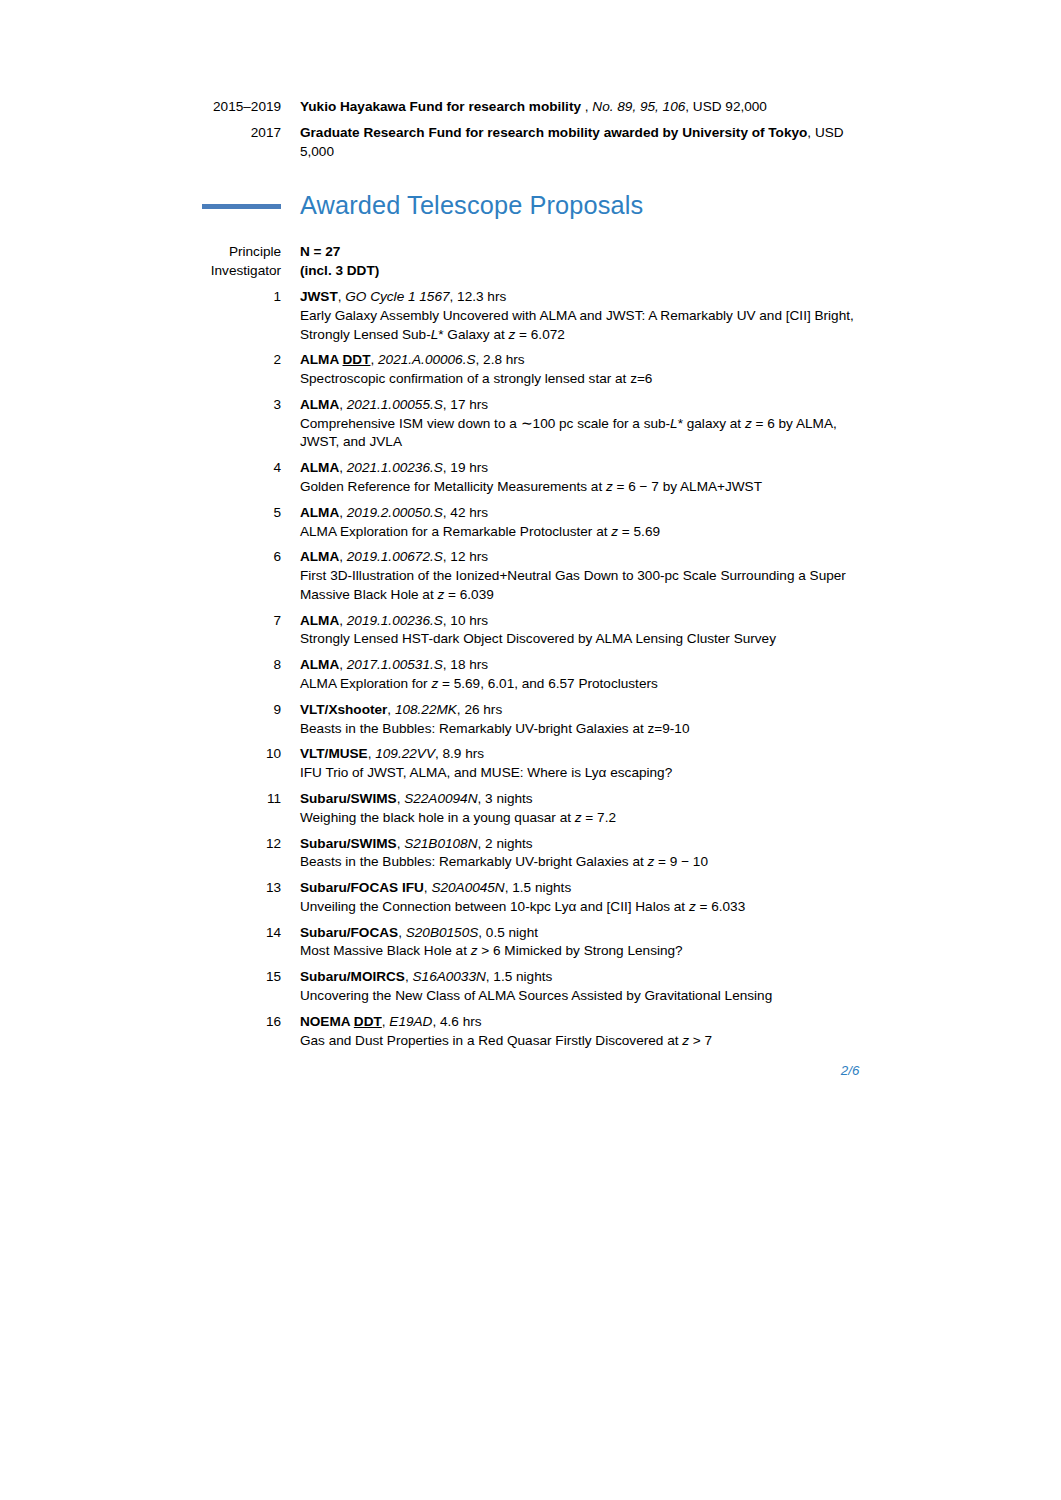2015–2019
Yukio Hayakawa Fund for research mobility , No. 89, 95, 106, USD 92,000
2017
Graduate Research Fund for research mobility awarded by University of Tokyo, USD 5,000
Awarded Telescope Proposals
Principle
Investigator
N = 27
(incl. 3 DDT)
1
JWST, GO Cycle 1 1567, 12.3 hrs Early Galaxy Assembly Uncovered with ALMA and JWST: A Remarkably UV and [CII] Bright, Strongly Lensed Sub-L* Galaxy at z = 6.072
2
ALMA DDT, 2021.A.00006.S, 2.8 hrs Spectroscopic confirmation of a strongly lensed star at z=6
3
ALMA, 2021.1.00055.S, 17 hrs Comprehensive ISM view down to a ∼100 pc scale for a sub-L* galaxy at z = 6 by ALMA, JWST, and JVLA
4
ALMA, 2021.1.00236.S, 19 hrs Golden Reference for Metallicity Measurements at z = 6 − 7 by ALMA+JWST
5
ALMA, 2019.2.00050.S, 42 hrs ALMA Exploration for a Remarkable Protocluster at z = 5.69
6
ALMA, 2019.1.00672.S, 12 hrs First 3D-Illustration of the Ionized+Neutral Gas Down to 300-pc Scale Surrounding a Super Massive Black Hole at z = 6.039
7
ALMA, 2019.1.00236.S, 10 hrs Strongly Lensed HST-dark Object Discovered by ALMA Lensing Cluster Survey
8
ALMA, 2017.1.00531.S, 18 hrs ALMA Exploration for z = 5.69, 6.01, and 6.57 Protoclusters
9
VLT/Xshooter, 108.22MK, 26 hrs Beasts in the Bubbles: Remarkably UV-bright Galaxies at z=9-10
10
VLT/MUSE, 109.22VV, 8.9 hrs IFU Trio of JWST, ALMA, and MUSE: Where is Lyα escaping?
11
Subaru/SWIMS, S22A0094N, 3 nights Weighing the black hole in a young quasar at z = 7.2
12
Subaru/SWIMS, S21B0108N, 2 nights Beasts in the Bubbles: Remarkably UV-bright Galaxies at z = 9 − 10
13
Subaru/FOCAS IFU, S20A0045N, 1.5 nights Unveiling the Connection between 10-kpc Lyα and [CII] Halos at z = 6.033
14
Subaru/FOCAS, S20B0150S, 0.5 night Most Massive Black Hole at z > 6 Mimicked by Strong Lensing?
15
Subaru/MOIRCS, S16A0033N, 1.5 nights Uncovering the New Class of ALMA Sources Assisted by Gravitational Lensing
16
NOEMA DDT, E19AD, 4.6 hrs Gas and Dust Properties in a Red Quasar Firstly Discovered at z > 7
2/6